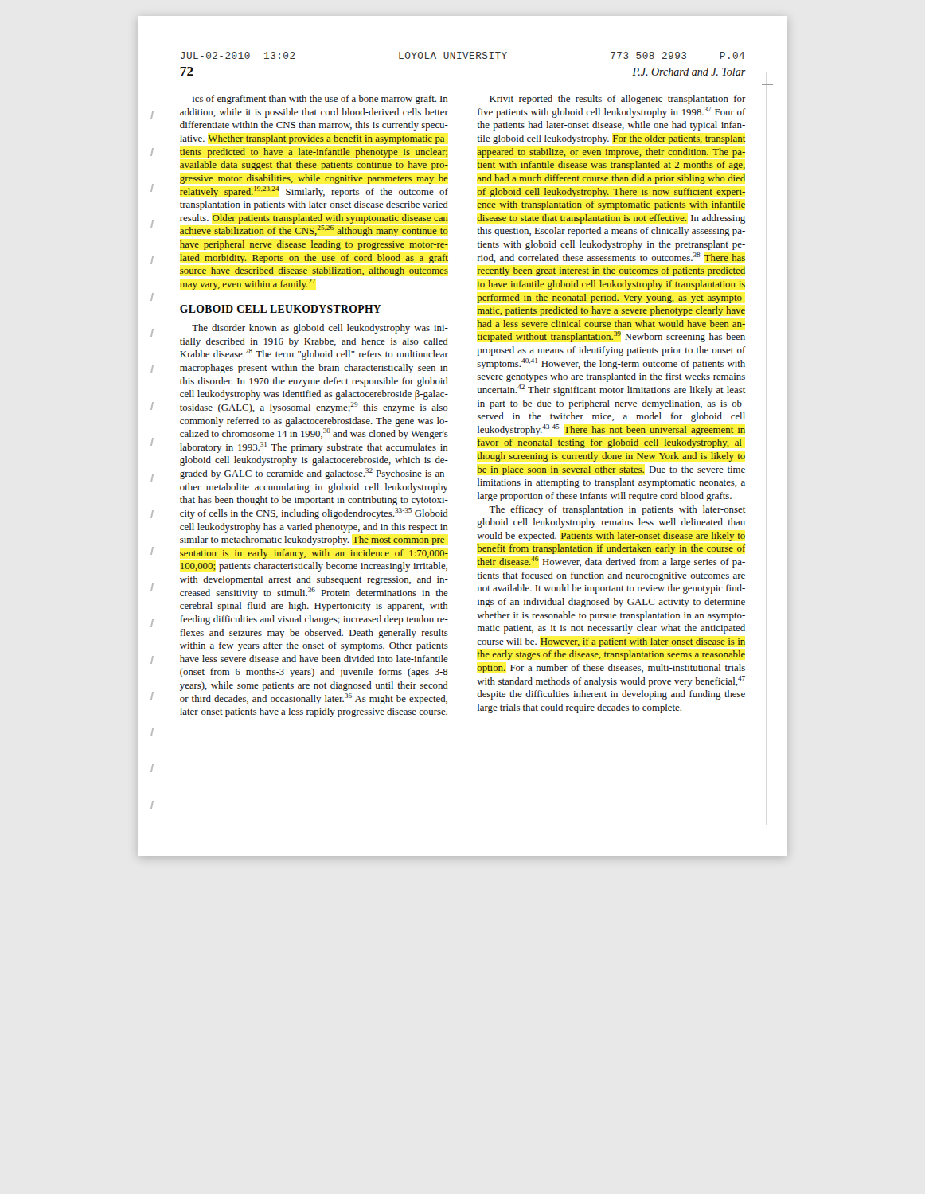JUL-02-2010 13:02 LOYOLA UNIVERSITY 773 508 2993 P.04
72
P.J. Orchard and J. Tolar
ics of engraftment than with the use of a bone marrow graft. In addition, while it is possible that cord blood-derived cells better differentiate within the CNS than marrow, this is currently speculative. Whether transplant provides a benefit in asymptomatic patients predicted to have a late-infantile phenotype is unclear; available data suggest that these patients continue to have progressive motor disabilities, while cognitive parameters may be relatively spared.19,23,24 Similarly, reports of the outcome of transplantation in patients with later-onset disease describe varied results. Older patients transplanted with symptomatic disease can achieve stabilization of the CNS,25,26 although many continue to have peripheral nerve disease leading to progressive motor-related morbidity. Reports on the use of cord blood as a graft source have described disease stabilization, although outcomes may vary, even within a family.27
Globoid Cell Leukodystrophy
The disorder known as globoid cell leukodystrophy was initially described in 1916 by Krabbe, and hence is also called Krabbe disease.28 The term "globoid cell" refers to multinuclear macrophages present within the brain characteristically seen in this disorder. In 1970 the enzyme defect responsible for globoid cell leukodystrophy was identified as galactocerebroside β-galactosidase (GALC), a lysosomal enzyme;29 this enzyme is also commonly referred to as galactocerebrosidase. The gene was localized to chromosome 14 in 1990,30 and was cloned by Wenger's laboratory in 1993.31 The primary substrate that accumulates in globoid cell leukodystrophy is galactocerebroside, which is degraded by GALC to ceramide and galactose.32 Psychosine is another metabolite accumulating in globoid cell leukodystrophy that has been thought to be important in contributing to cytotoxicity of cells in the CNS, including oligodendrocytes.33-35 Globoid cell leukodystrophy has a varied phenotype, and in this respect in similar to metachromatic leukodystrophy. The most common presentation is in early infancy, with an incidence of 1:70,000-100,000; patients characteristically become increasingly irritable, with developmental arrest and subsequent regression, and increased sensitivity to stimuli.36 Protein determinations in the cerebral spinal fluid are high. Hypertonicity is apparent, with feeding difficulties and visual changes; increased deep tendon reflexes and seizures may be observed. Death generally results within a few years after the onset of symptoms. Other patients have less severe disease and have been divided into late-infantile (onset from 6 months-3 years) and juvenile forms (ages 3-8 years), while some patients are not diagnosed until their second or third decades, and occasionally later.36 As might be expected, later-onset patients have a less rapidly progressive disease course.
Krivit reported the results of allogeneic transplantation for five patients with globoid cell leukodystrophy in 1998.37 Four of the patients had later-onset disease, while one had typical infantile globoid cell leukodystrophy. For the older patients, transplant appeared to stabilize, or even improve, their condition. The patient with infantile disease was transplanted at 2 months of age, and had a much different course than did a prior sibling who died of globoid cell leukodystrophy. There is now sufficient experience with transplantation of symptomatic patients with infantile disease to state that transplantation is not effective. In addressing this question, Escolar reported a means of clinically assessing patients with globoid cell leukodystrophy in the pretransplant period, and correlated these assessments to outcomes.38 There has recently been great interest in the outcomes of patients predicted to have infantile globoid cell leukodystrophy if transplantation is performed in the neonatal period. Very young, as yet asymptomatic, patients predicted to have a severe phenotype clearly have had a less severe clinical course than what would have been anticipated without transplantation.39 Newborn screening has been proposed as a means of identifying patients prior to the onset of symptoms.40,41 However, the long-term outcome of patients with severe genotypes who are transplanted in the first weeks remains uncertain.42 Their significant motor limitations are likely at least in part to be due to peripheral nerve demyelination, as is observed in the twitcher mice, a model for globoid cell leukodystrophy.43-45 There has not been universal agreement in favor of neonatal testing for globoid cell leukodystrophy, although screening is currently done in New York and is likely to be in place soon in several other states. Due to the severe time limitations in attempting to transplant asymptomatic neonates, a large proportion of these infants will require cord blood grafts.
The efficacy of transplantation in patients with later-onset globoid cell leukodystrophy remains less well delineated than would be expected. Patients with later-onset disease are likely to benefit from transplantation if undertaken early in the course of their disease.46 However, data derived from a large series of patients that focused on function and neurocognitive outcomes are not available. It would be important to review the genotypic findings of an individual diagnosed by GALC activity to determine whether it is reasonable to pursue transplantation in an asymptomatic patient, as it is not necessarily clear what the anticipated course will be. However, if a patient with later-onset disease is in the early stages of the disease, transplantation seems a reasonable option. For a number of these diseases, multi-institutional trials with standard methods of analysis would prove very beneficial,47 despite the difficulties inherent in developing and funding these large trials that could require decades to complete.